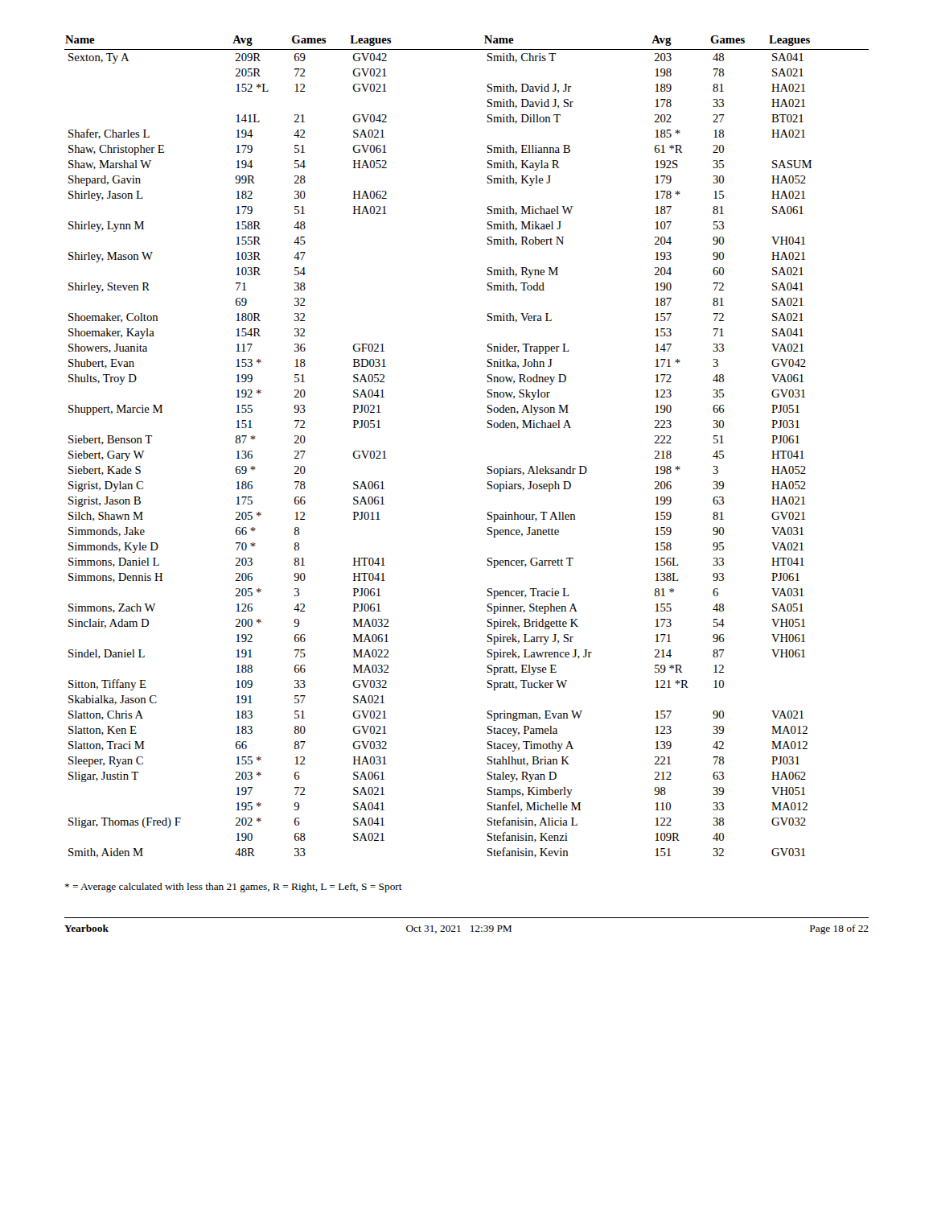| Name | Avg | Games | Leagues | | Name | Avg | Games | Leagues |
| --- | --- | --- | --- | --- | --- | --- | --- | --- |
| Sexton, Ty A | 209R | 69 | GV042 | | Smith, Chris T | 203 | 48 | SA041 |
| | 205R | 72 | GV021 | | | 198 | 78 | SA021 |
| | 152 *L | 12 | GV021 | | Smith, David J, Jr | 189 | 81 | HA021 |
| | | | | | Smith, David J, Sr | 178 | 33 | HA021 |
| | 141L | 21 | GV042 | | Smith, Dillon T | 202 | 27 | BT021 |
| Shafer, Charles L | 194 | 42 | SA021 | | | 185 * | 18 | HA021 |
| Shaw, Christopher E | 179 | 51 | GV061 | | Smith, Ellianna B | 61 *R | 20 | |
| Shaw, Marshal W | 194 | 54 | HA052 | | Smith, Kayla R | 192S | 35 | SASUM |
| Shepard, Gavin | 99R | 28 | | | Smith, Kyle J | 179 | 30 | HA052 |
| Shirley, Jason L | 182 | 30 | HA062 | | | 178 * | 15 | HA021 |
| | 179 | 51 | HA021 | | Smith, Michael W | 187 | 81 | SA061 |
| Shirley, Lynn M | 158R | 48 | | | Smith, Mikael J | 107 | 53 | |
| | 155R | 45 | | | Smith, Robert N | 204 | 90 | VH041 |
| Shirley, Mason W | 103R | 47 | | | | 193 | 90 | HA021 |
| | 103R | 54 | | | Smith, Ryne M | 204 | 60 | SA021 |
| Shirley, Steven R | 71 | 38 | | | Smith, Todd | 190 | 72 | SA041 |
| | 69 | 32 | | | | 187 | 81 | SA021 |
| Shoemaker, Colton | 180R | 32 | | | Smith, Vera L | 157 | 72 | SA021 |
| Shoemaker, Kayla | 154R | 32 | | | | 153 | 71 | SA041 |
| Showers, Juanita | 117 | 36 | GF021 | | Snider, Trapper L | 147 | 33 | VA021 |
| Shubert, Evan | 153 * | 18 | BD031 | | Snitka, John J | 171 * | 3 | GV042 |
| Shults, Troy D | 199 | 51 | SA052 | | Snow, Rodney D | 172 | 48 | VA061 |
| | 192 * | 20 | SA041 | | Snow, Skylor | 123 | 35 | GV031 |
| Shuppert, Marcie M | 155 | 93 | PJ021 | | Soden, Alyson M | 190 | 66 | PJ051 |
| | 151 | 72 | PJ051 | | Soden, Michael A | 223 | 30 | PJ031 |
| Siebert, Benson T | 87 * | 20 | | | | 222 | 51 | PJ061 |
| Siebert, Gary W | 136 | 27 | GV021 | | | 218 | 45 | HT041 |
| Siebert, Kade S | 69 * | 20 | | | Sopiars, Aleksandr D | 198 * | 3 | HA052 |
| Sigrist, Dylan C | 186 | 78 | SA061 | | Sopiars, Joseph D | 206 | 39 | HA052 |
| Sigrist, Jason B | 175 | 66 | SA061 | | | 199 | 63 | HA021 |
| Silch, Shawn M | 205 * | 12 | PJ011 | | Spainhour, T Allen | 159 | 81 | GV021 |
| Simmonds, Jake | 66 * | 8 | | | Spence, Janette | 159 | 90 | VA031 |
| Simmonds, Kyle D | 70 * | 8 | | | | 158 | 95 | VA021 |
| Simmons, Daniel L | 203 | 81 | HT041 | | Spencer, Garrett T | 156L | 33 | HT041 |
| Simmons, Dennis H | 206 | 90 | HT041 | | | 138L | 93 | PJ061 |
| | 205 * | 3 | PJ061 | | Spencer, Tracie L | 81 * | 6 | VA031 |
| Simmons, Zach W | 126 | 42 | PJ061 | | Spinner, Stephen A | 155 | 48 | SA051 |
| Sinclair, Adam D | 200 * | 9 | MA032 | | Spirek, Bridgette K | 173 | 54 | VH051 |
| | 192 | 66 | MA061 | | Spirek, Larry J, Sr | 171 | 96 | VH061 |
| Sindel, Daniel L | 191 | 75 | MA022 | | Spirek, Lawrence J, Jr | 214 | 87 | VH061 |
| | 188 | 66 | MA032 | | Spratt, Elyse E | 59 *R | 12 | |
| Sitton, Tiffany E | 109 | 33 | GV032 | | Spratt, Tucker W | 121 *R | 10 | |
| Skabialka, Jason C | 191 | 57 | SA021 | | | | | |
| Slatton, Chris A | 183 | 51 | GV021 | | Springman, Evan W | 157 | 90 | VA021 |
| Slatton, Ken E | 183 | 80 | GV021 | | Stacey, Pamela | 123 | 39 | MA012 |
| Slatton, Traci M | 66 | 87 | GV032 | | Stacey, Timothy A | 139 | 42 | MA012 |
| Sleeper, Ryan C | 155 * | 12 | HA031 | | Stahlhut, Brian K | 221 | 78 | PJ031 |
| Sligar, Justin T | 203 * | 6 | SA061 | | Staley, Ryan D | 212 | 63 | HA062 |
| | 197 | 72 | SA021 | | Stamps, Kimberly | 98 | 39 | VH051 |
| | 195 * | 9 | SA041 | | Stanfel, Michelle M | 110 | 33 | MA012 |
| Sligar, Thomas (Fred) F | 202 * | 6 | SA041 | | Stefanisin, Alicia L | 122 | 38 | GV032 |
| | 190 | 68 | SA021 | | Stefanisin, Kenzi | 109R | 40 | |
| Smith, Aiden M | 48R | 33 | | | Stefanisin, Kevin | 151 | 32 | GV031 |
* = Average calculated with less than 21 games, R = Right, L = Left, S = Sport
Yearbook Oct 31, 2021 12:39 PM Page 18 of 22